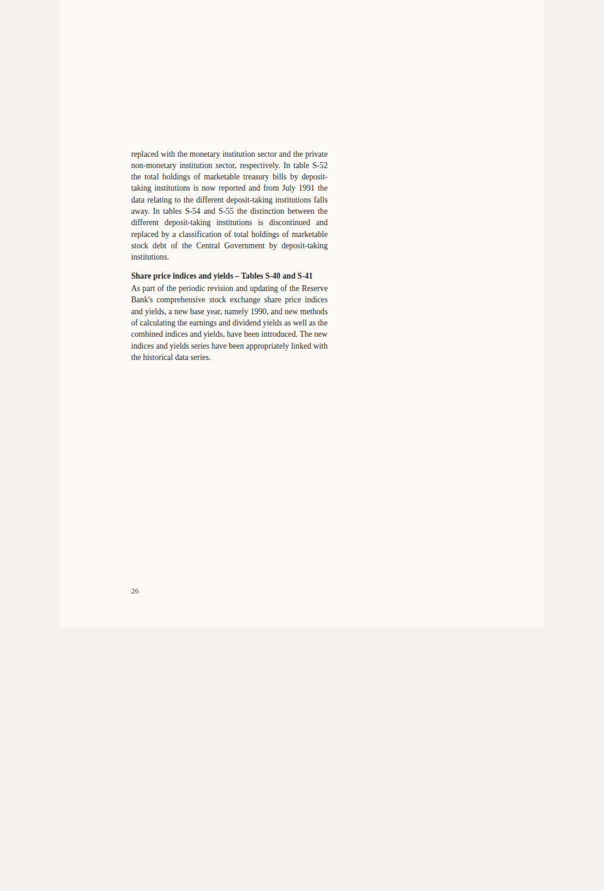replaced with the monetary institution sector and the private non-monetary institution sector, respectively. In table S-52 the total holdings of marketable treasury bills by deposit-taking institutions is now reported and from July 1991 the data relating to the different deposit-taking institutions falls away. In tables S-54 and S-55 the distinction between the different deposit-taking institutions is discontinued and replaced by a classification of total holdings of marketable stock debt of the Central Government by deposit-taking institutions.
Share price indices and yields – Tables S-40 and S-41
As part of the periodic revision and updating of the Reserve Bank's comprehensive stock exchange share price indices and yields, a new base year, namely 1990, and new methods of calculating the earnings and dividend yields as well as the combined indices and yields, have been introduced. The new indices and yields series have been appropriately linked with the historical data series.
26